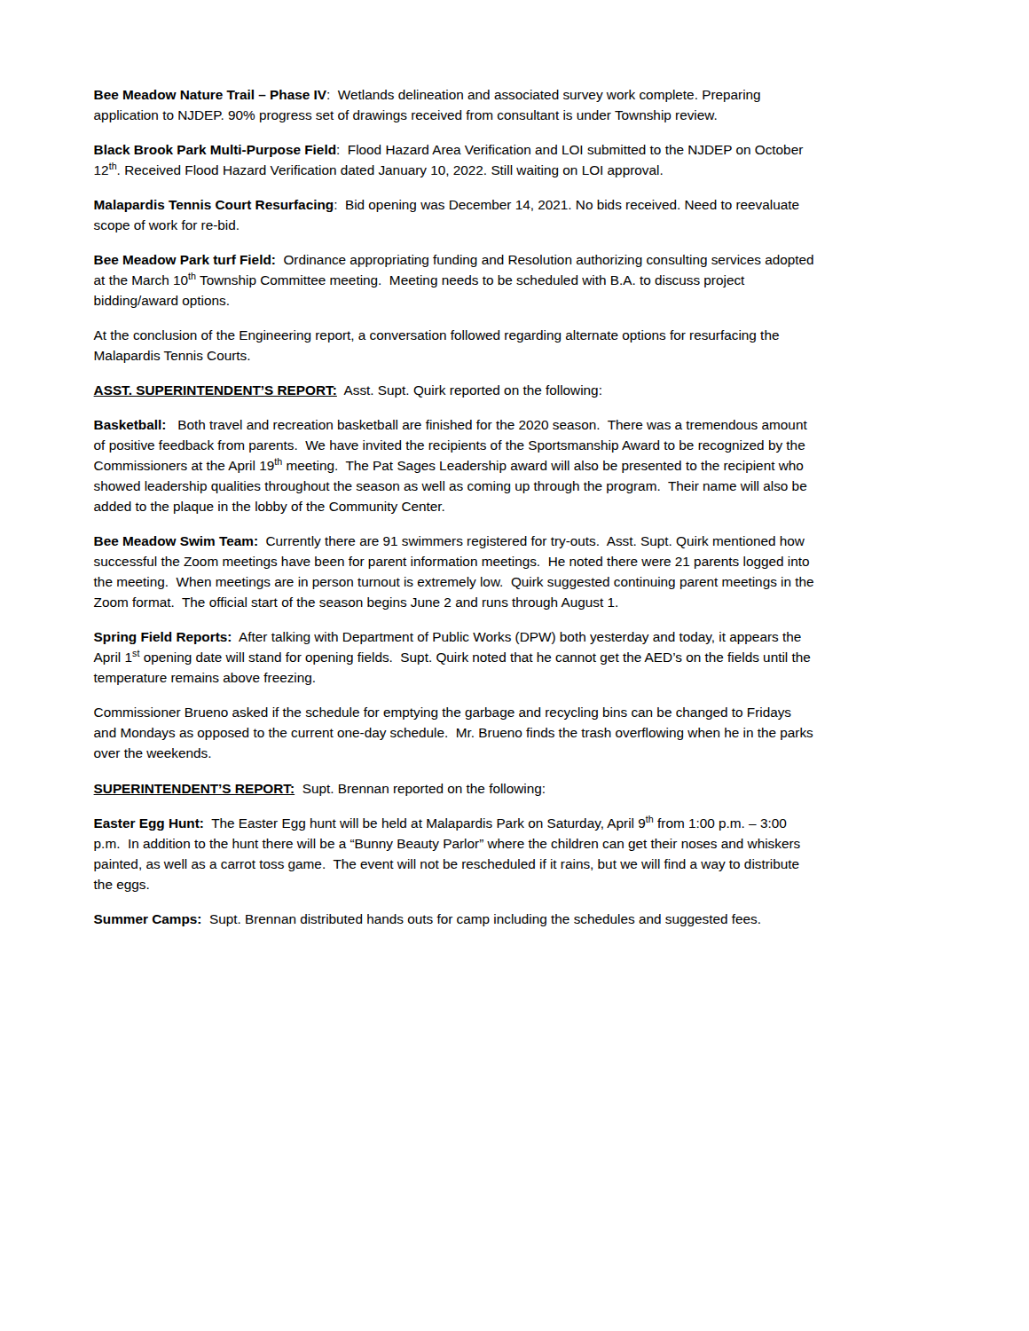Bee Meadow Nature Trail – Phase IV: Wetlands delineation and associated survey work complete. Preparing application to NJDEP. 90% progress set of drawings received from consultant is under Township review.
Black Brook Park Multi-Purpose Field: Flood Hazard Area Verification and LOI submitted to the NJDEP on October 12th. Received Flood Hazard Verification dated January 10, 2022. Still waiting on LOI approval.
Malapardis Tennis Court Resurfacing: Bid opening was December 14, 2021. No bids received. Need to reevaluate scope of work for re-bid.
Bee Meadow Park turf Field: Ordinance appropriating funding and Resolution authorizing consulting services adopted at the March 10th Township Committee meeting. Meeting needs to be scheduled with B.A. to discuss project bidding/award options.
At the conclusion of the Engineering report, a conversation followed regarding alternate options for resurfacing the Malapardis Tennis Courts.
ASST. SUPERINTENDENT’S REPORT: Asst. Supt. Quirk reported on the following:
Basketball: Both travel and recreation basketball are finished for the 2020 season. There was a tremendous amount of positive feedback from parents. We have invited the recipients of the Sportsmanship Award to be recognized by the Commissioners at the April 19th meeting. The Pat Sages Leadership award will also be presented to the recipient who showed leadership qualities throughout the season as well as coming up through the program. Their name will also be added to the plaque in the lobby of the Community Center.
Bee Meadow Swim Team: Currently there are 91 swimmers registered for try-outs. Asst. Supt. Quirk mentioned how successful the Zoom meetings have been for parent information meetings. He noted there were 21 parents logged into the meeting. When meetings are in person turnout is extremely low. Quirk suggested continuing parent meetings in the Zoom format. The official start of the season begins June 2 and runs through August 1.
Spring Field Reports: After talking with Department of Public Works (DPW) both yesterday and today, it appears the April 1st opening date will stand for opening fields. Supt. Quirk noted that he cannot get the AED’s on the fields until the temperature remains above freezing.
Commissioner Brueno asked if the schedule for emptying the garbage and recycling bins can be changed to Fridays and Mondays as opposed to the current one-day schedule. Mr. Brueno finds the trash overflowing when he in the parks over the weekends.
SUPERINTENDENT’S REPORT: Supt. Brennan reported on the following:
Easter Egg Hunt: The Easter Egg hunt will be held at Malapardis Park on Saturday, April 9th from 1:00 p.m. – 3:00 p.m. In addition to the hunt there will be a “Bunny Beauty Parlor” where the children can get their noses and whiskers painted, as well as a carrot toss game. The event will not be rescheduled if it rains, but we will find a way to distribute the eggs.
Summer Camps: Supt. Brennan distributed hands outs for camp including the schedules and suggested fees.